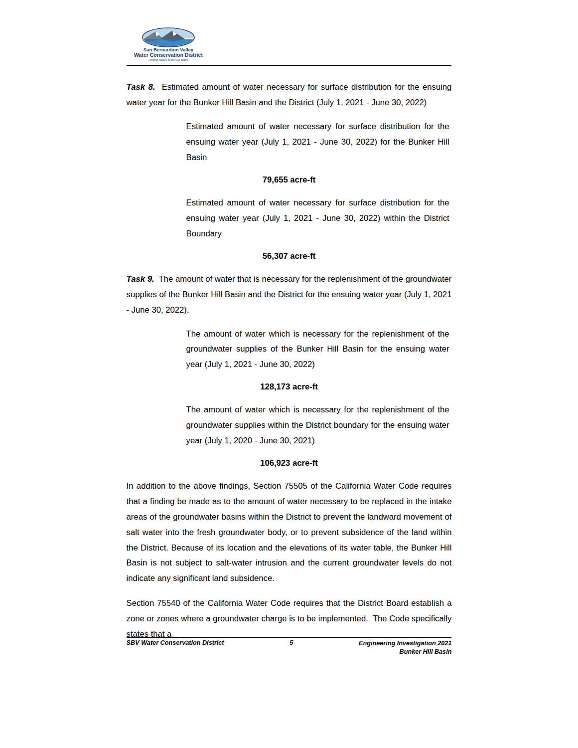San Bernardino Valley Water Conservation District Helping Nature Store Our Water
Task 8. Estimated amount of water necessary for surface distribution for the ensuing water year for the Bunker Hill Basin and the District (July 1, 2021 - June 30, 2022)
Estimated amount of water necessary for surface distribution for the ensuing water year (July 1, 2021 - June 30, 2022) for the Bunker Hill Basin
79,655 acre-ft
Estimated amount of water necessary for surface distribution for the ensuing water year (July 1, 2021 - June 30, 2022) within the District Boundary
56,307 acre-ft
Task 9. The amount of water that is necessary for the replenishment of the groundwater supplies of the Bunker Hill Basin and the District for the ensuing water year (July 1, 2021 - June 30, 2022).
The amount of water which is necessary for the replenishment of the groundwater supplies of the Bunker Hill Basin for the ensuing water year (July 1, 2021 - June 30, 2022)
128,173 acre-ft
The amount of water which is necessary for the replenishment of the groundwater supplies within the District boundary for the ensuing water year (July 1, 2020 - June 30, 2021)
106,923 acre-ft
In addition to the above findings, Section 75505 of the California Water Code requires that a finding be made as to the amount of water necessary to be replaced in the intake areas of the groundwater basins within the District to prevent the landward movement of salt water into the fresh groundwater body, or to prevent subsidence of the land within the District. Because of its location and the elevations of its water table, the Bunker Hill Basin is not subject to salt-water intrusion and the current groundwater levels do not indicate any significant land subsidence.
Section 75540 of the California Water Code requires that the District Board establish a zone or zones where a groundwater charge is to be implemented. The Code specifically states that a
SBV Water Conservation District
5
Engineering Investigation 2021
Bunker Hill Basin